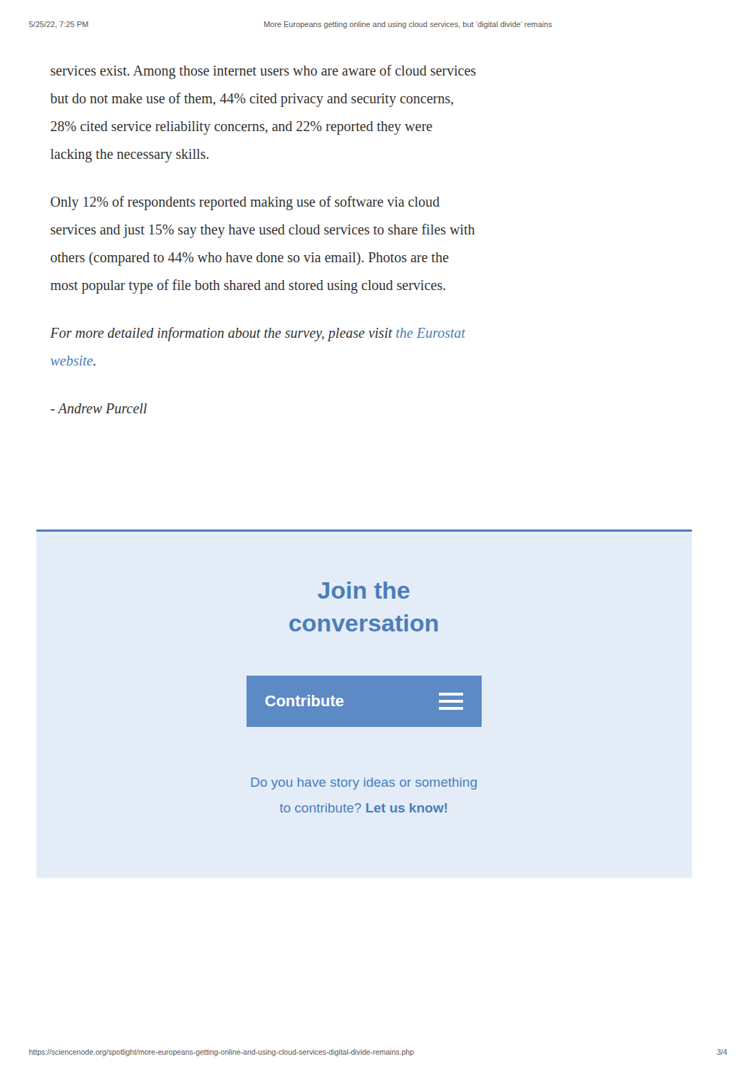5/25/22, 7:25 PM
More Europeans getting online and using cloud services, but ‘digital divide’ remains
services exist. Among those internet users who are aware of cloud services but do not make use of them, 44% cited privacy and security concerns, 28% cited service reliability concerns, and 22% reported they were lacking the necessary skills.
Only 12% of respondents reported making use of software via cloud services and just 15% say they have used cloud services to share files with others (compared to 44% who have done so via email). Photos are the most popular type of file both shared and stored using cloud services.
For more detailed information about the survey, please visit the Eurostat website.
- Andrew Purcell
Join the conversation
Contribute
Do you have story ideas or something to contribute? Let us know!
https://sciencenode.org/spotlight/more-europeans-getting-online-and-using-cloud-services-digital-divide-remains.php 3/4